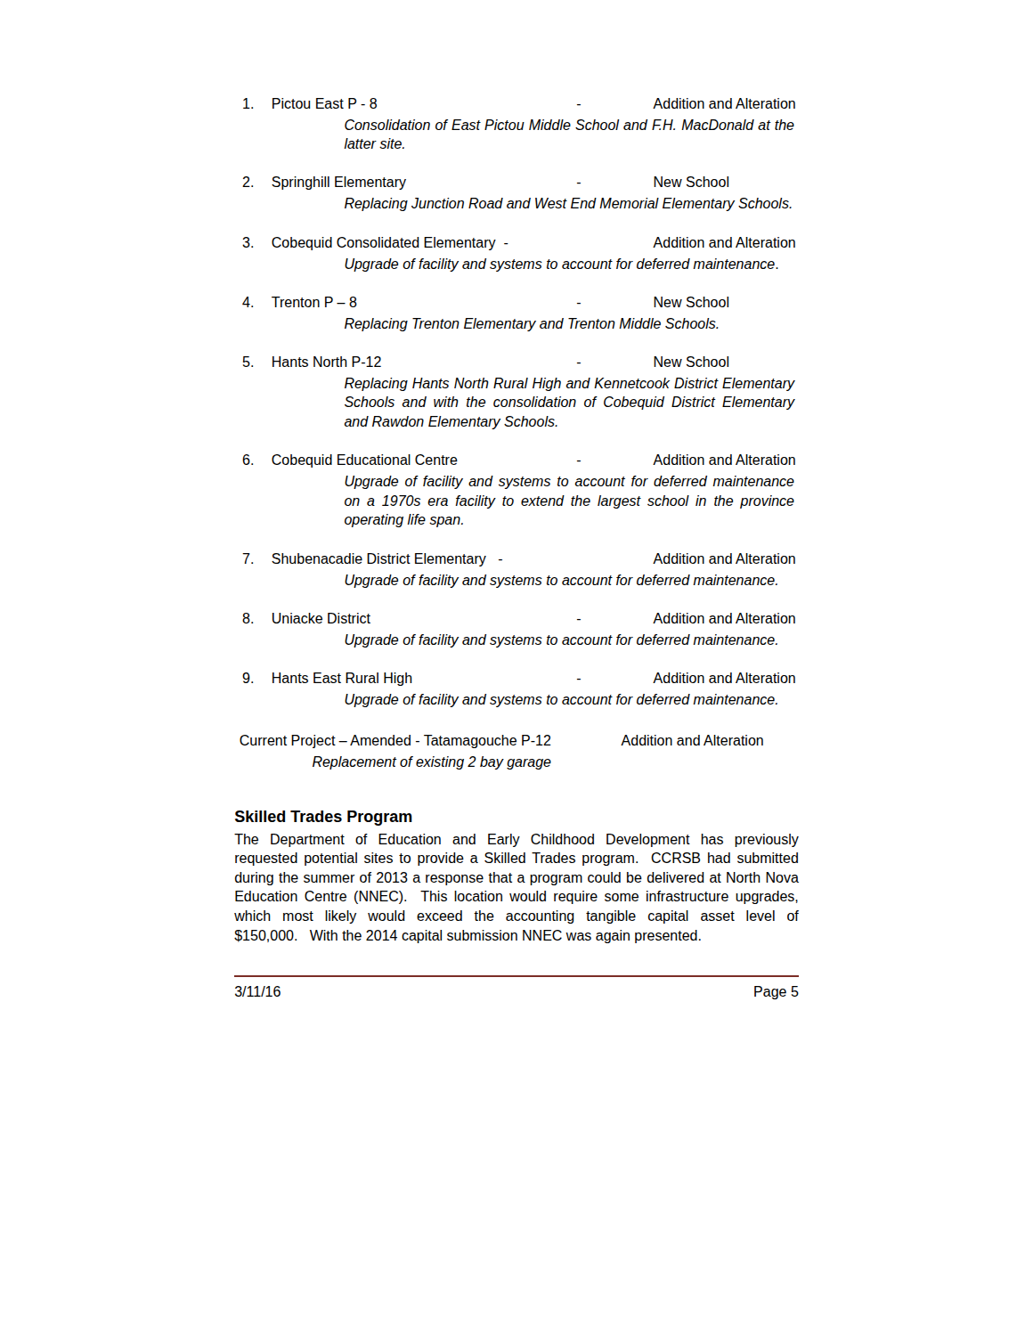Pictou East P - 8 - Addition and Alteration
Consolidation of East Pictou Middle School and F.H. MacDonald at the latter site.
Springhill Elementary - New School
Replacing Junction Road and West End Memorial Elementary Schools.
Cobequid Consolidated Elementary - Addition and Alteration
Upgrade of facility and systems to account for deferred maintenance.
Trenton P – 8 - New School
Replacing Trenton Elementary and Trenton Middle Schools.
Hants North P-12 - New School
Replacing Hants North Rural High and Kennetcook District Elementary Schools and with the consolidation of Cobequid District Elementary and Rawdon Elementary Schools.
Cobequid Educational Centre - Addition and Alteration
Upgrade of facility and systems to account for deferred maintenance on a 1970s era facility to extend the largest school in the province operating life span.
Shubenacadie District Elementary - Addition and Alteration
Upgrade of facility and systems to account for deferred maintenance.
Uniacke District - Addition and Alteration
Upgrade of facility and systems to account for deferred maintenance.
Hants East Rural High - Addition and Alteration
Upgrade of facility and systems to account for deferred maintenance.
Current Project – Amended - Tatamagouche P-12 Addition and Alteration
Replacement of existing 2 bay garage
Skilled Trades Program
The Department of Education and Early Childhood Development has previously requested potential sites to provide a Skilled Trades program. CCRSB had submitted during the summer of 2013 a response that a program could be delivered at North Nova Education Centre (NNEC). This location would require some infrastructure upgrades, which most likely would exceed the accounting tangible capital asset level of $150,000. With the 2014 capital submission NNEC was again presented.
3/11/16 Page 5